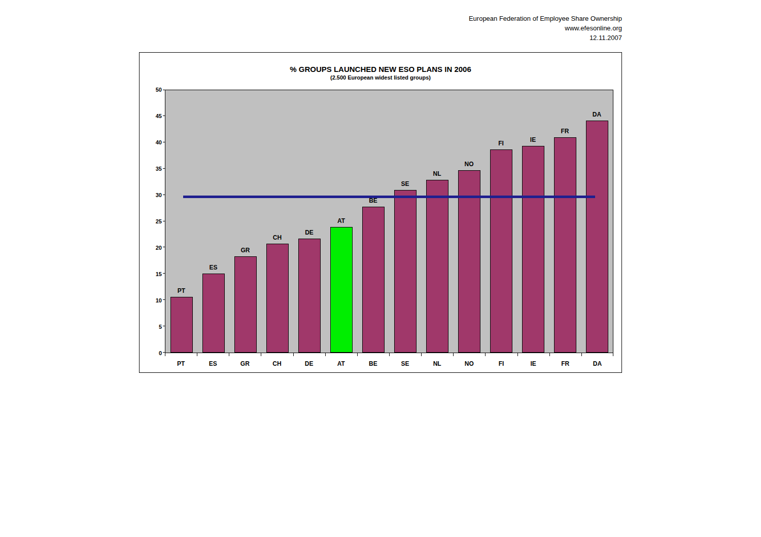European Federation of Employee Share Ownership
www.efesonline.org
12.11.2007
% GROUPS LAUNCHED NEW ESO PLANS IN 2006
(2.500 European widest listed groups)
50
45
40
35
30
25
20
15
10
5
0
PT
ES
GR
CH
DE
AT
BE
SE
NL
NO
FI
IE
FR
DA
PT
ES
GR
CH
DE
AT
BE
SE
NL
NO
FI
IE
FR
DA